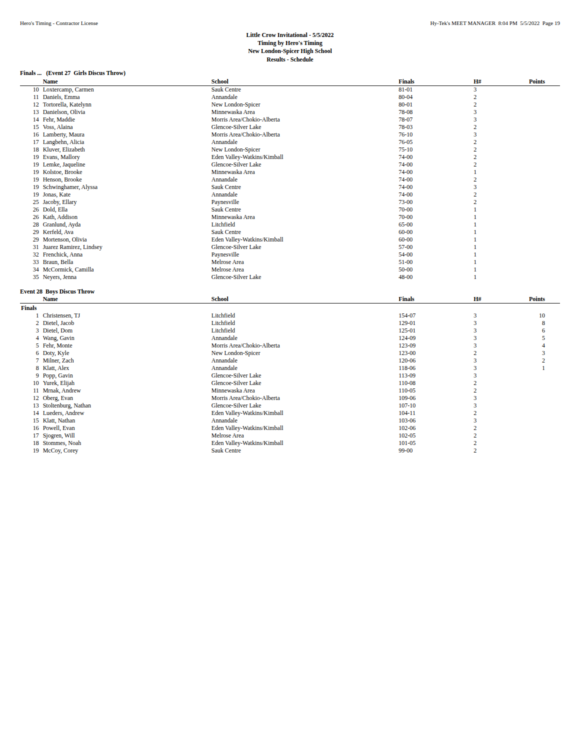Hero's Timing - Contractor License
Hy-Tek's MEET MANAGER 8:04 PM 5/5/2022 Page 19
Little Crow Invitational - 5/5/2022
Timing by Hero's Timing
New London-Spicer High School
Results - Schedule
Finals ... (Event 27 Girls Discus Throw)
| | Name | School | Finals | H# | Points |
| --- | --- | --- | --- | --- | --- |
| 10 | Loxtercamp, Carmen | Sauk Centre | 81-01 | 3 | |
| 11 | Daniels, Emma | Annandale | 80-04 | 2 | |
| 12 | Tortorella, Katelynn | New London-Spicer | 80-01 | 2 | |
| 13 | Danielson, Olivia | Minnewaska Area | 78-08 | 3 | |
| 14 | Fehr, Maddie | Morris Area/Chokio-Alberta | 78-07 | 3 | |
| 15 | Voss, Alaina | Glencoe-Silver Lake | 78-03 | 2 | |
| 16 | Lamberty, Maura | Morris Area/Chokio-Alberta | 76-10 | 3 | |
| 17 | Langbehn, Alicia | Annandale | 76-05 | 2 | |
| 18 | Kluver, Elizabeth | New London-Spicer | 75-10 | 2 | |
| 19 | Evans, Mallory | Eden Valley-Watkins/Kimball | 74-00 | 2 | |
| 19 | Lemke, Jaqueline | Glencoe-Silver Lake | 74-00 | 2 | |
| 19 | Kolstoe, Brooke | Minnewaska Area | 74-00 | 1 | |
| 19 | Henson, Brooke | Annandale | 74-00 | 2 | |
| 19 | Schwinghamer, Alyssa | Sauk Centre | 74-00 | 3 | |
| 19 | Jonas, Kate | Annandale | 74-00 | 2 | |
| 25 | Jacoby, Ellary | Paynesville | 73-00 | 2 | |
| 26 | Dold, Ella | Sauk Centre | 70-00 | 1 | |
| 26 | Kath, Addison | Minnewaska Area | 70-00 | 1 | |
| 28 | Granlund, Ayda | Litchfield | 65-00 | 1 | |
| 29 | Kerfeld, Ava | Sauk Centre | 60-00 | 1 | |
| 29 | Mortenson, Olivia | Eden Valley-Watkins/Kimball | 60-00 | 1 | |
| 31 | Juarez Ramirez, Lindsey | Glencoe-Silver Lake | 57-00 | 1 | |
| 32 | Frenchick, Anna | Paynesville | 54-00 | 1 | |
| 33 | Braun, Bella | Melrose Area | 51-00 | 1 | |
| 34 | McCormick, Camilla | Melrose Area | 50-00 | 1 | |
| 35 | Neyers, Jenna | Glencoe-Silver Lake | 48-00 | 1 | |
Event 28 Boys Discus Throw
| | Name | School | Finals | H# | Points |
| --- | --- | --- | --- | --- | --- |
| Finals |
| 1 | Christensen, TJ | Litchfield | 154-07 | 3 | 10 |
| 2 | Dietel, Jacob | Litchfield | 129-01 | 3 | 8 |
| 3 | Dietel, Dom | Litchfield | 125-01 | 3 | 6 |
| 4 | Wang, Gavin | Annandale | 124-09 | 3 | 5 |
| 5 | Fehr, Monte | Morris Area/Chokio-Alberta | 123-09 | 3 | 4 |
| 6 | Doty, Kyle | New London-Spicer | 123-00 | 2 | 3 |
| 7 | Milner, Zach | Annandale | 120-06 | 3 | 2 |
| 8 | Klatt, Alex | Annandale | 118-06 | 3 | 1 |
| 9 | Popp, Gavin | Glencoe-Silver Lake | 113-09 | 3 | |
| 10 | Yurek, Elijah | Glencoe-Silver Lake | 110-08 | 2 | |
| 11 | Mrnak, Andrew | Minnewaska Area | 110-05 | 2 | |
| 12 | Oberg, Evan | Morris Area/Chokio-Alberta | 109-06 | 3 | |
| 13 | Stoltenburg, Nathan | Glencoe-Silver Lake | 107-10 | 3 | |
| 14 | Lueders, Andrew | Eden Valley-Watkins/Kimball | 104-11 | 2 | |
| 15 | Klatt, Nathan | Annandale | 103-06 | 3 | |
| 16 | Powell, Evan | Eden Valley-Watkins/Kimball | 102-06 | 2 | |
| 17 | Sjogren, Will | Melrose Area | 102-05 | 2 | |
| 18 | Stommes, Noah | Eden Valley-Watkins/Kimball | 101-05 | 2 | |
| 19 | McCoy, Corey | Sauk Centre | 99-00 | 2 | |